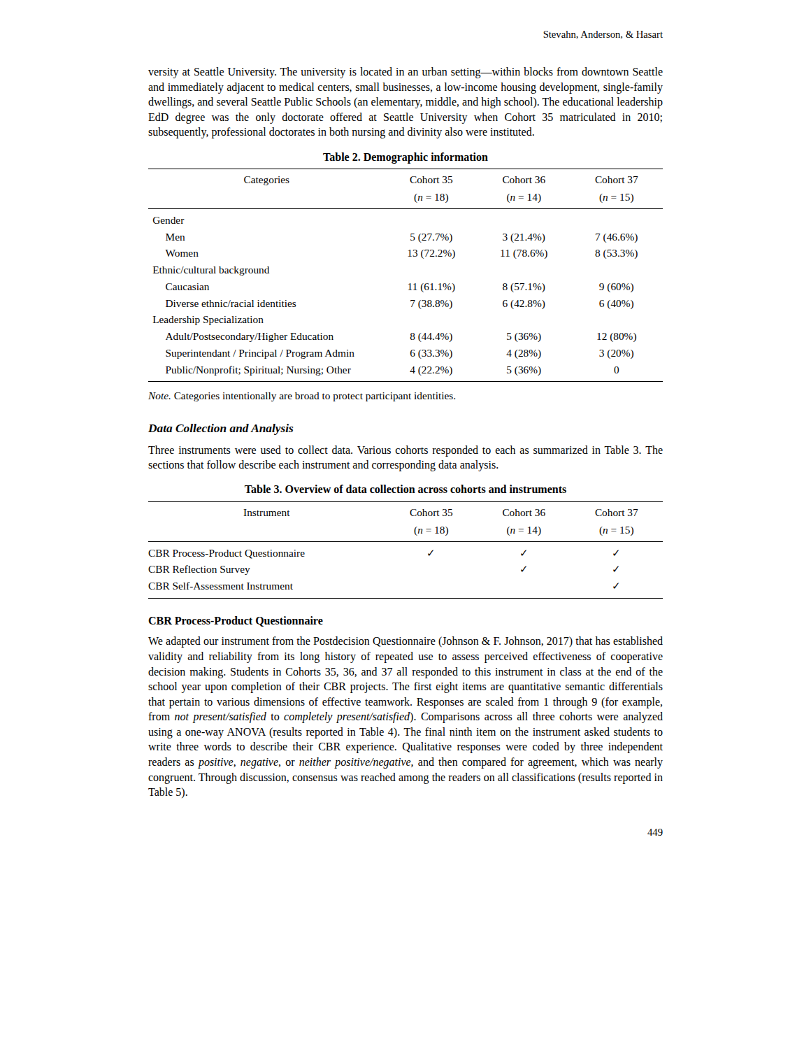Stevahn, Anderson, & Hasart
versity at Seattle University. The university is located in an urban setting—within blocks from downtown Seattle and immediately adjacent to medical centers, small businesses, a low-income housing development, single-family dwellings, and several Seattle Public Schools (an elementary, middle, and high school). The educational leadership EdD degree was the only doctorate offered at Seattle University when Cohort 35 matriculated in 2010; subsequently, professional doctorates in both nursing and divinity also were instituted.
Table 2. Demographic information
| Categories | Cohort 35 | Cohort 36 | Cohort 37 |
| --- | --- | --- | --- |
| | ( n = 18) | ( n = 14) | ( n = 15) |
| Gender | | | |
| Men | 5 (27.7%) | 3 (21.4%) | 7 (46.6%) |
| Women | 13 (72.2%) | 11 (78.6%) | 8 (53.3%) |
| Ethnic/cultural background | | | |
| Caucasian | 11 (61.1%) | 8 (57.1%) | 9 (60%) |
| Diverse ethnic/racial identities | 7 (38.8%) | 6 (42.8%) | 6 (40%) |
| Leadership Specialization | | | |
| Adult/Postsecondary/Higher Education | 8 (44.4%) | 5 (36%) | 12 (80%) |
| Superintendant / Principal / Program Admin | 6 (33.3%) | 4 (28%) | 3 (20%) |
| Public/Nonprofit; Spiritual; Nursing; Other | 4 (22.2%) | 5 (36%) | 0 |
Note. Categories intentionally are broad to protect participant identities.
Data Collection and Analysis
Three instruments were used to collect data. Various cohorts responded to each as summarized in Table 3. The sections that follow describe each instrument and corresponding data analysis.
Table 3. Overview of data collection across cohorts and instruments
| Instrument | Cohort 35 | Cohort 36 | Cohort 37 |
| --- | --- | --- | --- |
| | ( n = 18) | ( n = 14) | ( n = 15) |
| CBR Process-Product Questionnaire | ✓ | ✓ | ✓ |
| CBR Reflection Survey | | ✓ | ✓ |
| CBR Self-Assessment Instrument | | | ✓ |
CBR Process-Product Questionnaire
We adapted our instrument from the Postdecision Questionnaire (Johnson & F. Johnson, 2017) that has established validity and reliability from its long history of repeated use to assess perceived effectiveness of cooperative decision making. Students in Cohorts 35, 36, and 37 all responded to this instrument in class at the end of the school year upon completion of their CBR projects. The first eight items are quantitative semantic differentials that pertain to various dimensions of effective teamwork. Responses are scaled from 1 through 9 (for example, from not present/satisfied to completely present/satisfied). Comparisons across all three cohorts were analyzed using a one-way ANOVA (results reported in Table 4). The final ninth item on the instrument asked students to write three words to describe their CBR experience. Qualitative responses were coded by three independent readers as positive, negative, or neither positive/negative, and then compared for agreement, which was nearly congruent. Through discussion, consensus was reached among the readers on all classifications (results reported in Table 5).
449